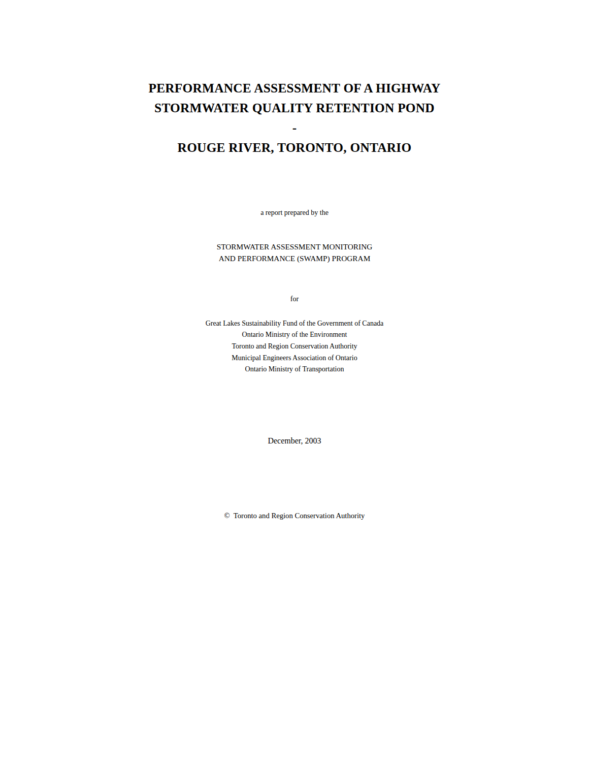Performance Assessment of a Highway
Stormwater Quality Retention Pond
- Rouge River, Toronto, Ontario
a report prepared by the
STORMWATER ASSESSMENT MONITORING
AND PERFORMANCE (SWAMP) PROGRAM
for
Great Lakes Sustainability Fund of the Government of Canada
Ontario Ministry of the Environment
Toronto and Region Conservation Authority
Municipal Engineers Association of Ontario
Ontario Ministry of Transportation
December, 2003
© Toronto and Region Conservation Authority